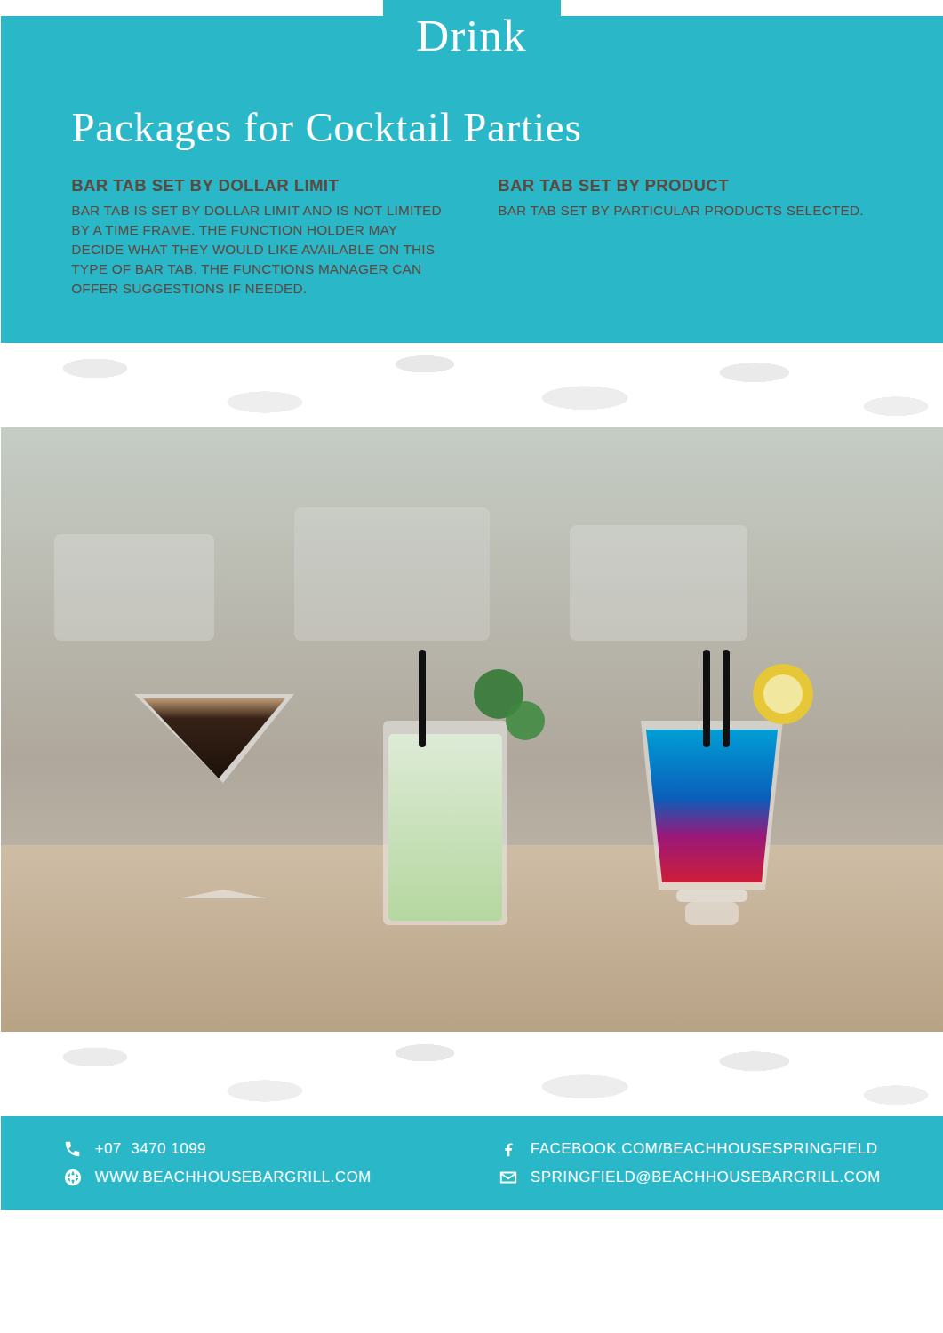Drink
Packages for Cocktail Parties
Bar Tab Set by Dollar Limit
Bar tab is set by dollar limit and is not limited by a time frame. The function holder may decide what they would like available on this type of bar tab. The functions manager can offer suggestions if needed.
Bar Tab Set by Product
Bar tab set by particular products selected.
+07 3470 1099
www.beachhousebargrill.com
facebook.com/beachhousespringfield
springfield@beachhousebargrill.com